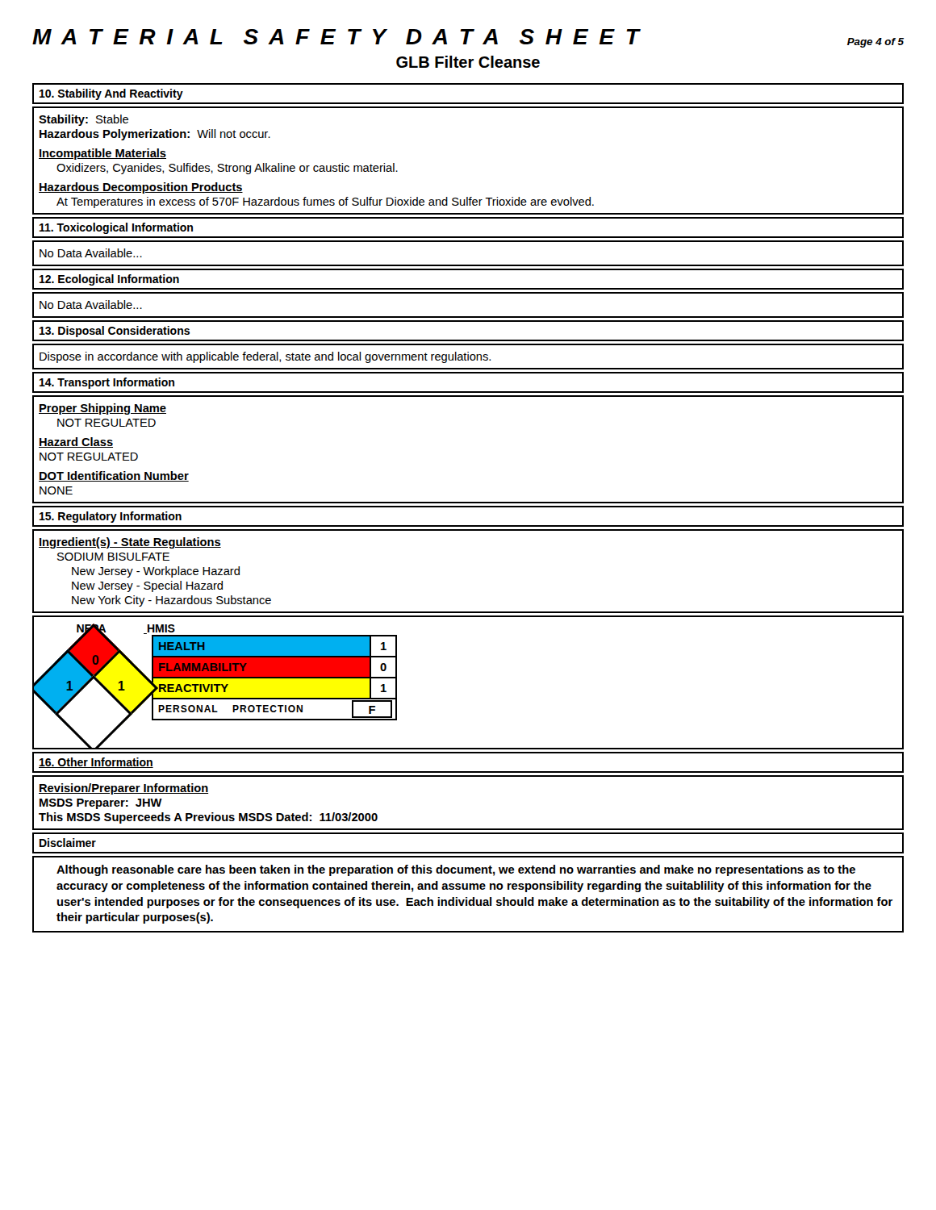M A T E R I A L S A F E T Y D A T A S H E E T Page 4 of 5
GLB Filter Cleanse
10. Stability And Reactivity
Stability: Stable
Hazardous Polymerization: Will not occur.
Incompatible Materials
Oxidizers, Cyanides, Sulfides, Strong Alkaline or caustic material.
Hazardous Decomposition Products
At Temperatures in excess of 570F Hazardous fumes of Sulfur Dioxide and Sulfer Trioxide are evolved.
11. Toxicological Information
No Data Available...
12. Ecological Information
No Data Available...
13. Disposal Considerations
Dispose in accordance with applicable federal, state and local government regulations.
14. Transport Information
Proper Shipping Name
NOT REGULATED
Hazard Class
NOT REGULATED
DOT Identification Number
NONE
15. Regulatory Information
Ingredient(s) - State Regulations
SODIUM BISULFATE
New Jersey - Workplace Hazard
New Jersey - Special Hazard
New York City - Hazardous Substance
NFPA HMIS
0
1
1
HEALTH
1
FLAMMABILITY
0
REACTIVITY
1
PERSONAL PROTECTION
F
16. Other Information
Revision/Preparer Information
MSDS Preparer: JHW
This MSDS Superceeds A Previous MSDS Dated: 11/03/2000
Disclaimer
Although reasonable care has been taken in the preparation of this document, we extend no warranties and make no representations as to the accuracy or completeness of the information contained therein, and assume no responsibility regarding the suitablility of this information for the user's intended purposes or for the consequences of its use. Each individual should make a determination as to the suitability of the information for their particular purposes(s).